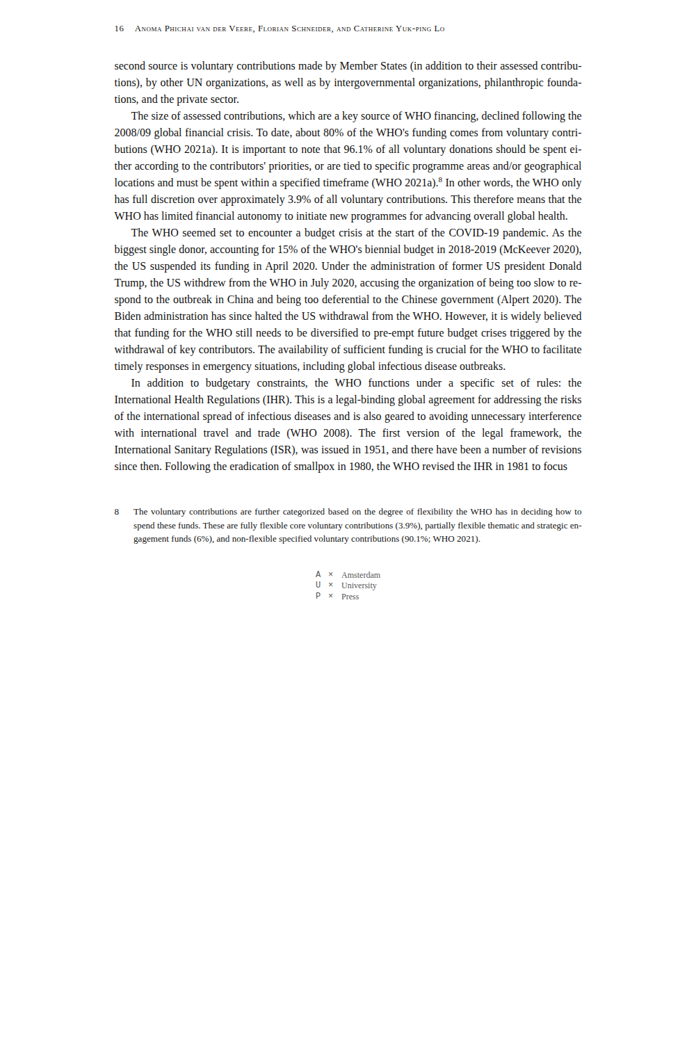16 Anoma Phichai van der Veere, Florian Schneider, and Catherine Yuk-ping Lo
second source is voluntary contributions made by Member States (in addition to their assessed contributions), by other UN organizations, as well as by intergovernmental organizations, philanthropic foundations, and the private sector.
The size of assessed contributions, which are a key source of WHO financing, declined following the 2008/09 global financial crisis. To date, about 80% of the WHO's funding comes from voluntary contributions (WHO 2021a). It is important to note that 96.1% of all voluntary donations should be spent either according to the contributors' priorities, or are tied to specific programme areas and/or geographical locations and must be spent within a specified timeframe (WHO 2021a).8 In other words, the WHO only has full discretion over approximately 3.9% of all voluntary contributions. This therefore means that the WHO has limited financial autonomy to initiate new programmes for advancing overall global health.
The WHO seemed set to encounter a budget crisis at the start of the COVID-19 pandemic. As the biggest single donor, accounting for 15% of the WHO's biennial budget in 2018-2019 (McKeever 2020), the US suspended its funding in April 2020. Under the administration of former US president Donald Trump, the US withdrew from the WHO in July 2020, accusing the organization of being too slow to respond to the outbreak in China and being too deferential to the Chinese government (Alpert 2020). The Biden administration has since halted the US withdrawal from the WHO. However, it is widely believed that funding for the WHO still needs to be diversified to pre-empt future budget crises triggered by the withdrawal of key contributors. The availability of sufficient funding is crucial for the WHO to facilitate timely responses in emergency situations, including global infectious disease outbreaks.
In addition to budgetary constraints, the WHO functions under a specific set of rules: the International Health Regulations (IHR). This is a legal-binding global agreement for addressing the risks of the international spread of infectious diseases and is also geared to avoiding unnecessary interference with international travel and trade (WHO 2008). The first version of the legal framework, the International Sanitary Regulations (ISR), was issued in 1951, and there have been a number of revisions since then. Following the eradication of smallpox in 1980, the WHO revised the IHR in 1981 to focus
8 The voluntary contributions are further categorized based on the degree of flexibility the WHO has in deciding how to spend these funds. These are fully flexible core voluntary contributions (3.9%), partially flexible thematic and strategic engagement funds (6%), and non-flexible specified voluntary contributions (90.1%; WHO 2021).
A ×
U ×
P × Amsterdam
University
Press